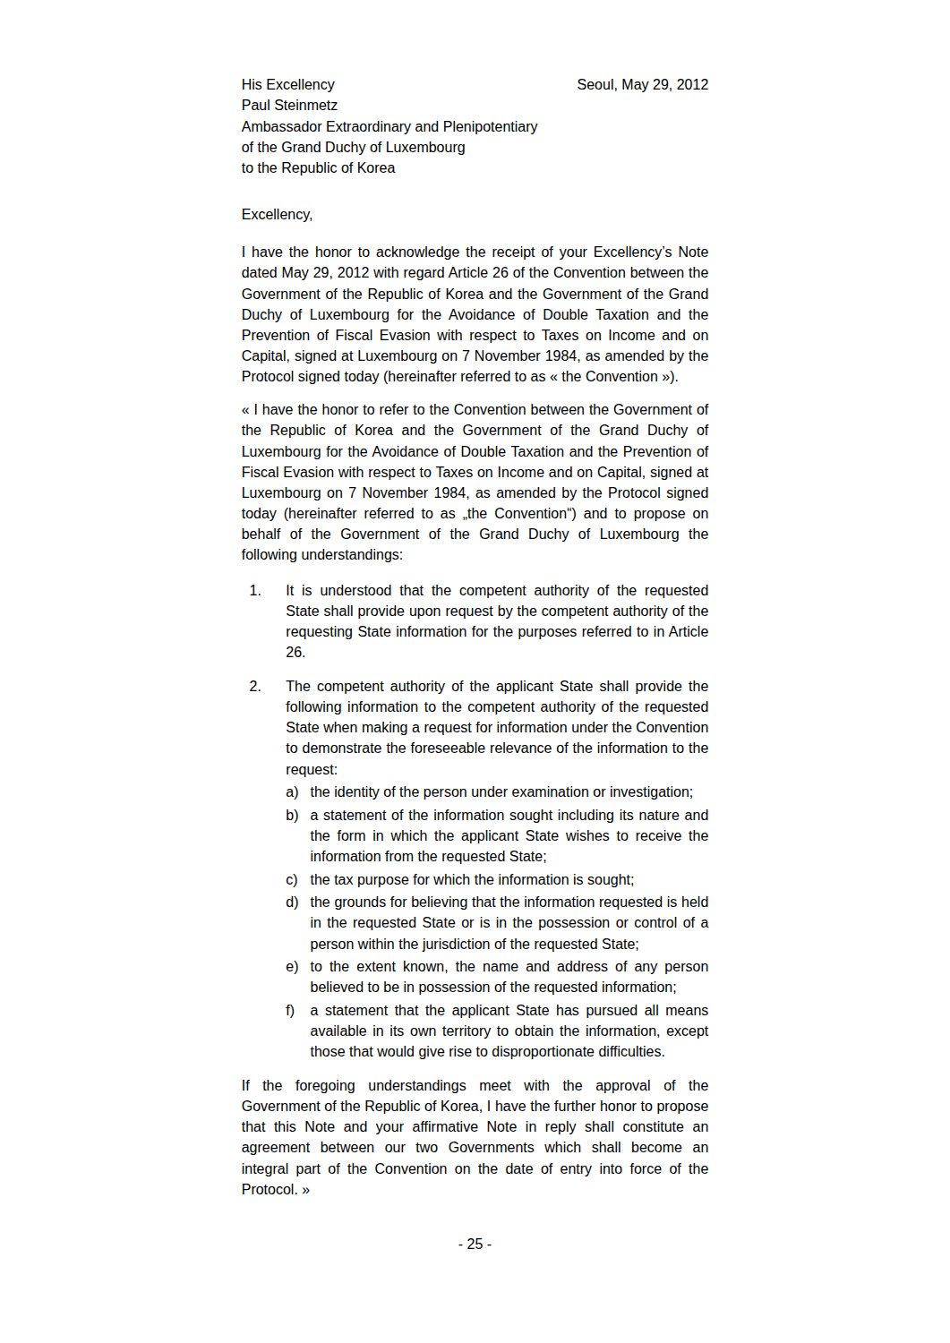His Excellency
Paul Steinmetz
Ambassador Extraordinary and Plenipotentiary
of the Grand Duchy of Luxembourg
to the Republic of Korea
Seoul, May 29, 2012
Excellency,
I have the honor to acknowledge the receipt of your Excellency’s Note dated May 29, 2012 with regard Article 26 of the Convention between the Government of the Republic of Korea and the Government of the Grand Duchy of Luxembourg for the Avoidance of Double Taxation and the Prevention of Fiscal Evasion with respect to Taxes on Income and on Capital, signed at Luxembourg on 7 November 1984, as amended by the Protocol signed today (hereinafter referred to as « the Convention »).
« I have the honor to refer to the Convention between the Government of the Republic of Korea and the Government of the Grand Duchy of Luxembourg for the Avoidance of Double Taxation and the Prevention of Fiscal Evasion with respect to Taxes on Income and on Capital, signed at Luxembourg on 7 November 1984, as amended by the Protocol signed today (hereinafter referred to as „the Convention“) and to propose on behalf of the Government of the Grand Duchy of Luxembourg the following understandings:
It is understood that the competent authority of the requested State shall provide upon request by the competent authority of the requesting State information for the purposes referred to in Article 26.
The competent authority of the applicant State shall provide the following information to the competent authority of the requested State when making a request for information under the Convention to demonstrate the foreseeable relevance of the information to the request:
the identity of the person under examination or investigation;
a statement of the information sought including its nature and the form in which the applicant State wishes to receive the information from the requested State;
the tax purpose for which the information is sought;
the grounds for believing that the information requested is held in the requested State or is in the possession or control of a person within the jurisdiction of the requested State;
to the extent known, the name and address of any person believed to be in possession of the requested information;
a statement that the applicant State has pursued all means available in its own territory to obtain the information, except those that would give rise to disproportionate difficulties.
If the foregoing understandings meet with the approval of the Government of the Republic of Korea, I have the further honor to propose that this Note and your affirmative Note in reply shall constitute an agreement between our two Governments which shall become an integral part of the Convention on the date of entry into force of the Protocol. »
- 25 -